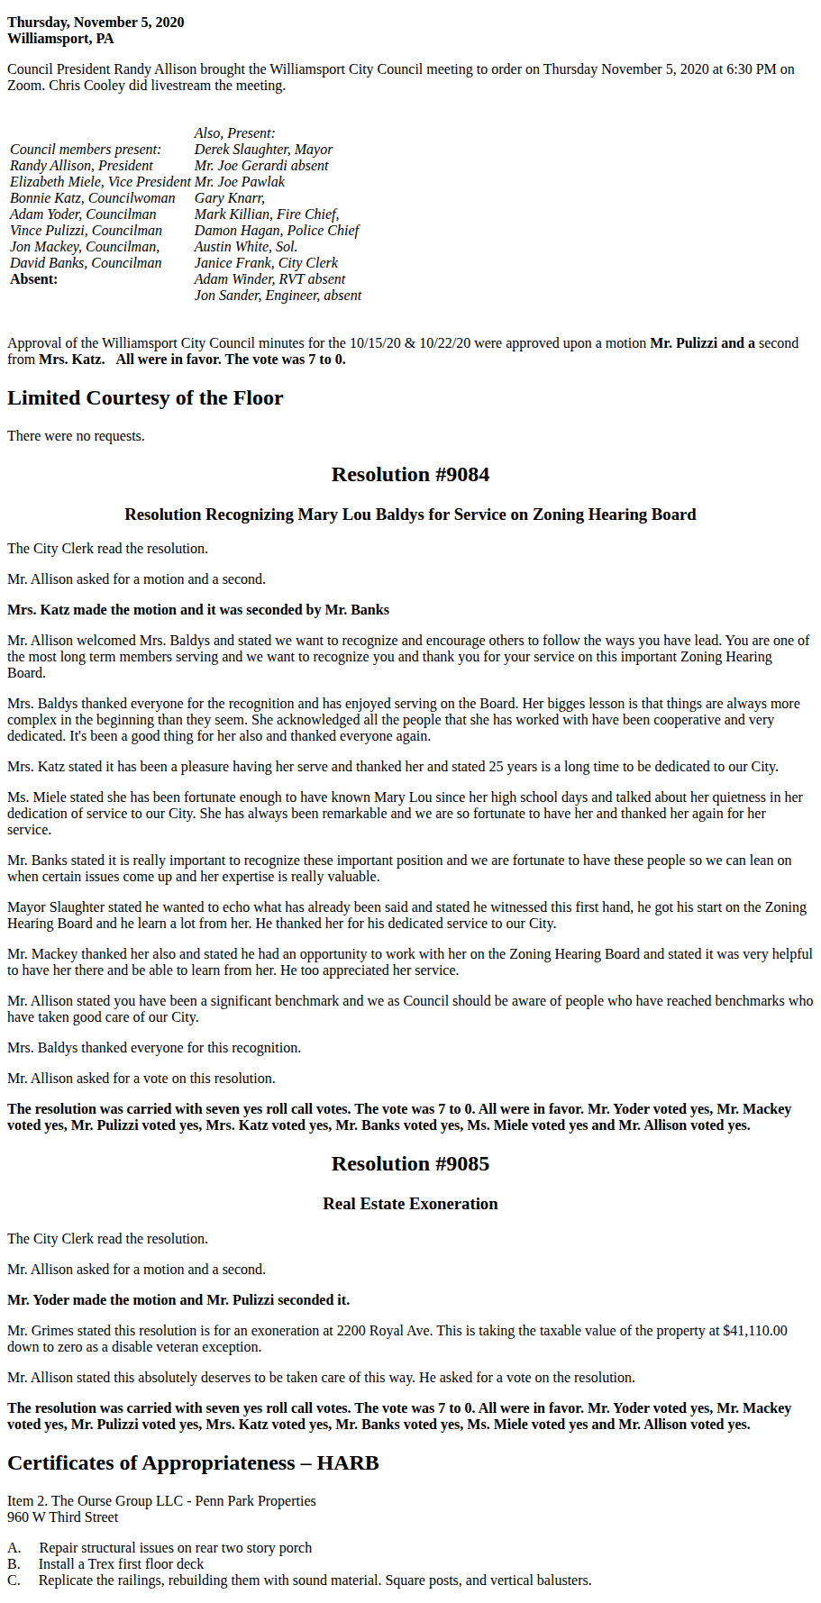Thursday, November 5, 2020
Williamsport, PA
Council President Randy Allison brought the Williamsport City Council meeting to order on Thursday November 5, 2020 at 6:30 PM on Zoom. Chris Cooley did livestream the meeting.
| Council members present: Randy Allison, President Elizabeth Miele, Vice President Bonnie Katz, Councilwoman Adam Yoder, Councilman Vince Pulizzi, Councilman Jon Mackey, Councilman, David Banks, Councilman Absent: | Also, Present: Derek Slaughter, Mayor Mr. Joe Gerardi absent Mr. Joe Pawlak Gary Knarr, Mark Killian, Fire Chief, Damon Hagan, Police Chief Austin White, Sol. Janice Frank, City Clerk Adam Winder, RVT absent Jon Sander, Engineer, absent |
Approval of the Williamsport City Council minutes for the 10/15/20 & 10/22/20 were approved upon a motion Mr. Pulizzi and a second from Mrs. Katz. All were in favor. The vote was 7 to 0.
Limited Courtesy of the Floor
There were no requests.
Resolution #9084
Resolution Recognizing Mary Lou Baldys for Service on Zoning Hearing Board
The City Clerk read the resolution.
Mr. Allison asked for a motion and a second.
Mrs. Katz made the motion and it was seconded by Mr. Banks
Mr. Allison welcomed Mrs. Baldys and stated we want to recognize and encourage others to follow the ways you have lead. You are one of the most long term members serving and we want to recognize you and thank you for your service on this important Zoning Hearing Board.
Mrs. Baldys thanked everyone for the recognition and has enjoyed serving on the Board. Her bigges lesson is that things are always more complex in the beginning than they seem. She acknowledged all the people that she has worked with have been cooperative and very dedicated. It's been a good thing for her also and thanked everyone again.
Mrs. Katz stated it has been a pleasure having her serve and thanked her and stated 25 years is a long time to be dedicated to our City.
Ms. Miele stated she has been fortunate enough to have known Mary Lou since her high school days and talked about her quietness in her dedication of service to our City. She has always been remarkable and we are so fortunate to have her and thanked her again for her service.
Mr. Banks stated it is really important to recognize these important position and we are fortunate to have these people so we can lean on when certain issues come up and her expertise is really valuable.
Mayor Slaughter stated he wanted to echo what has already been said and stated he witnessed this first hand, he got his start on the Zoning Hearing Board and he learn a lot from her. He thanked her for his dedicated service to our City.
Mr. Mackey thanked her also and stated he had an opportunity to work with her on the Zoning Hearing Board and stated it was very helpful to have her there and be able to learn from her. He too appreciated her service.
Mr. Allison stated you have been a significant benchmark and we as Council should be aware of people who have reached benchmarks who have taken good care of our City.
Mrs. Baldys thanked everyone for this recognition.
Mr. Allison asked for a vote on this resolution.
The resolution was carried with seven yes roll call votes. The vote was 7 to 0. All were in favor. Mr. Yoder voted yes, Mr. Mackey voted yes, Mr. Pulizzi voted yes, Mrs. Katz voted yes, Mr. Banks voted yes, Ms. Miele voted yes and Mr. Allison voted yes.
Resolution #9085
Real Estate Exoneration
The City Clerk read the resolution.
Mr. Allison asked for a motion and a second.
Mr. Yoder made the motion and Mr. Pulizzi seconded it.
Mr. Grimes stated this resolution is for an exoneration at 2200 Royal Ave. This is taking the taxable value of the property at $41,110.00 down to zero as a disable veteran exception.
Mr. Allison stated this absolutely deserves to be taken care of this way. He asked for a vote on the resolution.
The resolution was carried with seven yes roll call votes. The vote was 7 to 0. All were in favor. Mr. Yoder voted yes, Mr. Mackey voted yes, Mr. Pulizzi voted yes, Mrs. Katz voted yes, Mr. Banks voted yes, Ms. Miele voted yes and Mr. Allison voted yes.
Certificates of Appropriateness – HARB
Item 2. The Ourse Group LLC - Penn Park Properties
960 W Third Street
A. Repair structural issues on rear two story porch
B. Install a Trex first floor deck
C. Replicate the railings, rebuilding them with sound material. Square posts, and vertical balusters.